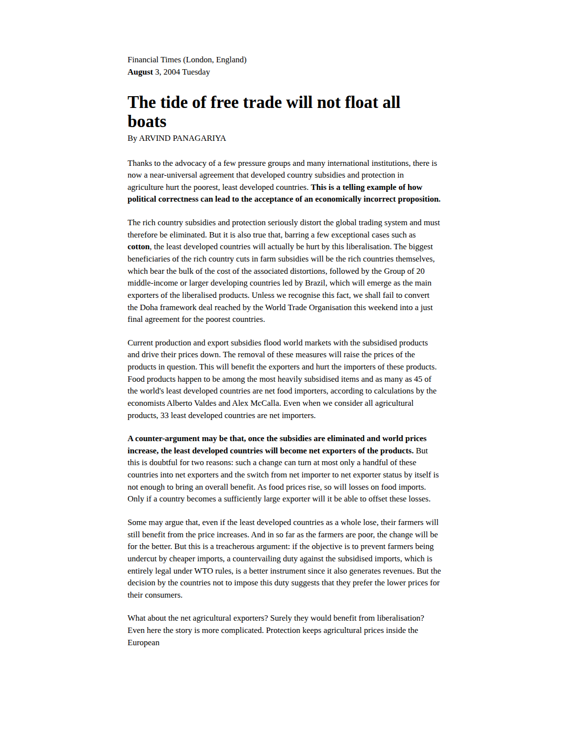Financial Times (London, England)
August 3, 2004 Tuesday
The tide of free trade will not float all boats
By ARVIND PANAGARIYA
Thanks to the advocacy of a few pressure groups and many international institutions, there is now a near-universal agreement that developed country subsidies and protection in agriculture hurt the poorest, least developed countries. This is a telling example of how political correctness can lead to the acceptance of an economically incorrect proposition.
The rich country subsidies and protection seriously distort the global trading system and must therefore be eliminated. But it is also true that, barring a few exceptional cases such as cotton, the least developed countries will actually be hurt by this liberalisation. The biggest beneficiaries of the rich country cuts in farm subsidies will be the rich countries themselves, which bear the bulk of the cost of the associated distortions, followed by the Group of 20 middle-income or larger developing countries led by Brazil, which will emerge as the main exporters of the liberalised products. Unless we recognise this fact, we shall fail to convert the Doha framework deal reached by the World Trade Organisation this weekend into a just final agreement for the poorest countries.
Current production and export subsidies flood world markets with the subsidised products and drive their prices down. The removal of these measures will raise the prices of the products in question. This will benefit the exporters and hurt the importers of these products. Food products happen to be among the most heavily subsidised items and as many as 45 of the world's least developed countries are net food importers, according to calculations by the economists Alberto Valdes and Alex McCalla. Even when we consider all agricultural products, 33 least developed countries are net importers.
A counter-argument may be that, once the subsidies are eliminated and world prices increase, the least developed countries will become net exporters of the products. But this is doubtful for two reasons: such a change can turn at most only a handful of these countries into net exporters and the switch from net importer to net exporter status by itself is not enough to bring an overall benefit. As food prices rise, so will losses on food imports. Only if a country becomes a sufficiently large exporter will it be able to offset these losses.
Some may argue that, even if the least developed countries as a whole lose, their farmers will still benefit from the price increases. And in so far as the farmers are poor, the change will be for the better. But this is a treacherous argument: if the objective is to prevent farmers being undercut by cheaper imports, a countervailing duty against the subsidised imports, which is entirely legal under WTO rules, is a better instrument since it also generates revenues. But the decision by the countries not to impose this duty suggests that they prefer the lower prices for their consumers.
What about the net agricultural exporters? Surely they would benefit from liberalisation? Even here the story is more complicated. Protection keeps agricultural prices inside the European